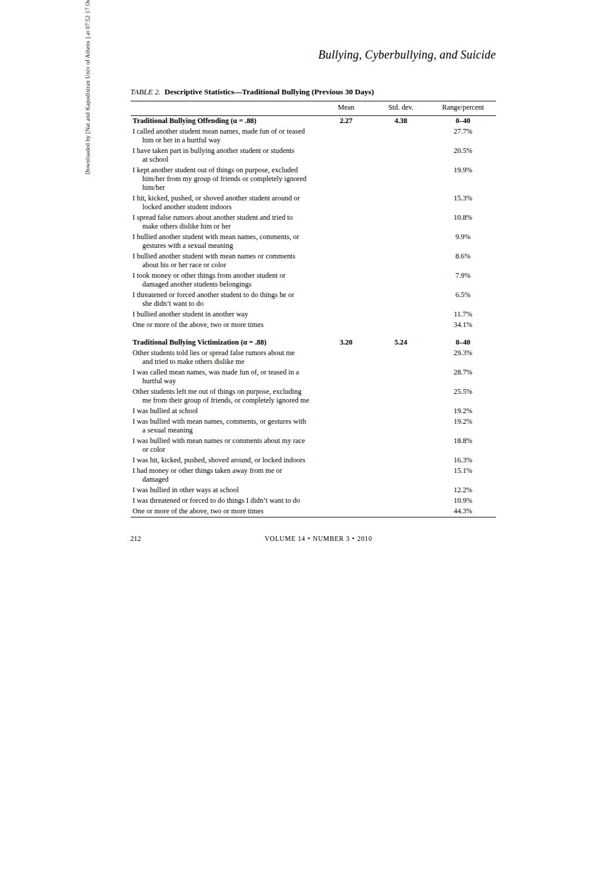Downloaded by [Nat and Kapodistran Univ of Athens ] at 07:52 17 October 2012
Bullying, Cyberbullying, and Suicide
TABLE 2. Descriptive Statistics—Traditional Bullying (Previous 30 Days)
| | Mean | Std. dev. | Range/percent |
| --- | --- | --- | --- |
| Traditional Bullying Offending (α = .88) | 2.27 | 4.38 | 0–40 |
| I called another student mean names, made fun of or teased him or her in a hurtful way | | | 27.7% |
| I have taken part in bullying another student or students at school | | | 20.5% |
| I kept another student out of things on purpose, excluded him/her from my group of friends or completely ignored him/her | | | 19.9% |
| I hit, kicked, pushed, or shoved another student around or locked another student indoors | | | 15.3% |
| I spread false rumors about another student and tried to make others dislike him or her | | | 10.8% |
| I bullied another student with mean names, comments, or gestures with a sexual meaning | | | 9.9% |
| I bullied another student with mean names or comments about his or her race or color | | | 8.6% |
| I took money or other things from another student or damaged another students belongings | | | 7.9% |
| I threatened or forced another student to do things he or she didn’t want to do | | | 6.5% |
| I bullied another student in another way | | | 11.7% |
| One or more of the above, two or more times | | | 34.1% |
| Traditional Bullying Victimization (α = .88) | 3.20 | 5.24 | 0–40 |
| Other students told lies or spread false rumors about me and tried to make others dislike me | | | 29.3% |
| I was called mean names, was made fun of, or teased in a hurtful way | | | 28.7% |
| Other students left me out of things on purpose, excluding me from their group of friends, or completely ignored me | | | 25.5% |
| I was bullied at school | | | 19.2% |
| I was bullied with mean names, comments, or gestures with a sexual meaning | | | 19.2% |
| I was bullied with mean names or comments about my race or color | | | 18.8% |
| I was hit, kicked, pushed, shoved around, or locked indoors | | | 16.3% |
| I had money or other things taken away from me or damaged | | | 15.1% |
| I was bullied in other ways at school | | | 12.2% |
| I was threatened or forced to do things I didn’t want to do | | | 10.9% |
| One or more of the above, two or more times | | | 44.3% |
212 VOLUME 14•NUMBER 3•2010